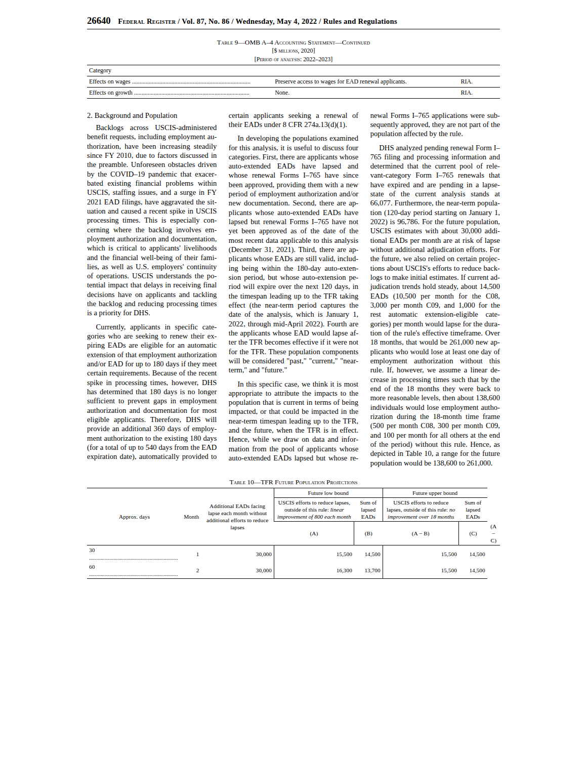26640 Federal Register / Vol. 87, No. 86 / Wednesday, May 4, 2022 / Rules and Regulations
Table 9—OMB A–4 Accounting Statement—Continued [$ millions, 2020] [Period of analysis: 2022–2023]
| Category | | | | | |
| --- | --- | --- | --- | --- | --- |
| Effects on wages .............................................................................. | Preserve access to wages for EAD renewal applicants. | RIA. |
| Effects on growth ............................................................................ | None. | RIA. |
2. Background and Population
Backlogs across USCIS-administered benefit requests, including employment authorization, have been increasing steadily since FY 2010, due to factors discussed in the preamble. Unforeseen obstacles driven by the COVID–19 pandemic that exacerbated existing financial problems within USCIS, staffing issues, and a surge in FY 2021 EAD filings, have aggravated the situation and caused a recent spike in USCIS processing times. This is especially concerning where the backlog involves employment authorization and documentation, which is critical to applicants' livelihoods and the financial well-being of their families, as well as U.S. employers' continuity of operations. USCIS understands the potential impact that delays in receiving final decisions have on applicants and tackling the backlog and reducing processing times is a priority for DHS.
Currently, applicants in specific categories who are seeking to renew their expiring EADs are eligible for an automatic extension of that employment authorization and/or EAD for up to 180 days if they meet certain requirements. Because of the recent spike in processing times, however, DHS has determined that 180 days is no longer sufficient to prevent gaps in employment authorization and documentation for most eligible applicants. Therefore, DHS will provide an additional 360 days of employment authorization to the existing 180 days (for a total of up to 540 days from the EAD expiration date), automatically provided to certain applicants seeking a renewal of their EADs under 8 CFR 274a.13(d)(1).
In developing the populations examined for this analysis, it is useful to discuss four categories. First, there are applicants whose auto-extended EADs have lapsed and whose renewal Forms I–765 have since been approved, providing them with a new period of employment authorization and/or new documentation. Second, there are applicants whose auto-extended EADs have lapsed but renewal Forms I–765 have not yet been approved as of the date of the most recent data applicable to this analysis (December 31, 2021). Third, there are applicants whose EADs are still valid, including being within the 180-day auto-extension period, but whose auto-extension period will expire over the next 120 days, in the timespan leading up to the TFR taking effect (the near-term period captures the date of the analysis, which is January 1, 2022, through mid-April 2022). Fourth are the applicants whose EAD would lapse after the TFR becomes effective if it were not for the TFR. These population components will be considered "past," "current," "near-term," and "future."
In this specific case, we think it is most appropriate to attribute the impacts to the population that is current in terms of being impacted, or that could be impacted in the near-term timespan leading up to the TFR, and the future, when the TFR is in effect. Hence, while we draw on data and information from the pool of applicants whose auto-extended EADs lapsed but whose renewal Forms I–765 applications were subsequently approved, they are not part of the population affected by the rule.
DHS analyzed pending renewal Form I–765 filing and processing information and determined that the current pool of relevant-category Form I–765 renewals that have expired and are pending in a lapse-state of the current analysis stands at 66,077. Furthermore, the near-term population (120-day period starting on January 1, 2022) is 96,786. For the future population, USCIS estimates with about 30,000 additional EADs per month are at risk of lapse without additional adjudication efforts. For the future, we also relied on certain projections about USCIS's efforts to reduce backlogs to make initial estimates. If current adjudication trends hold steady, about 14,500 EADs (10,500 per month for the C08, 3,000 per month C09, and 1,000 for the rest automatic extension-eligible categories) per month would lapse for the duration of the rule's effective timeframe. Over 18 months, that would be 261,000 new applicants who would lose at least one day of employment authorization without this rule. If, however, we assume a linear decrease in processing times such that by the end of the 18 months they were back to more reasonable levels, then about 138,600 individuals would lose employment authorization during the 18-month time frame (500 per month C08, 300 per month C09, and 100 per month for all others at the end of the period) without this rule. Hence, as depicted in Table 10, a range for the future population would be 138,600 to 261,000.
Table 10—TFR Future Population Projections
| Approx. days | Month | Additional EADs facing lapse each month without additional efforts to reduce lapses | Future low bound | Future upper bound |
| --- | --- | --- | --- | --- |
| USCIS efforts to reduce lapses, outside of this rule: linear improvement of 800 each month | Sum of lapsed EADs | USCIS efforts to reduce lapses, outside of this rule: no improvement over 18 months | Sum of lapsed EADs |
| (A) | (B) | (A − B) | (C) | (A − C) |
| 30 .............................................................. | 1 | 30,000 | 15,500 | 14,500 | 15,500 | 14,500 |
| 60 .............................................................. | 2 | 30,000 | 16,300 | 13,700 | 15,500 | 14,500 |